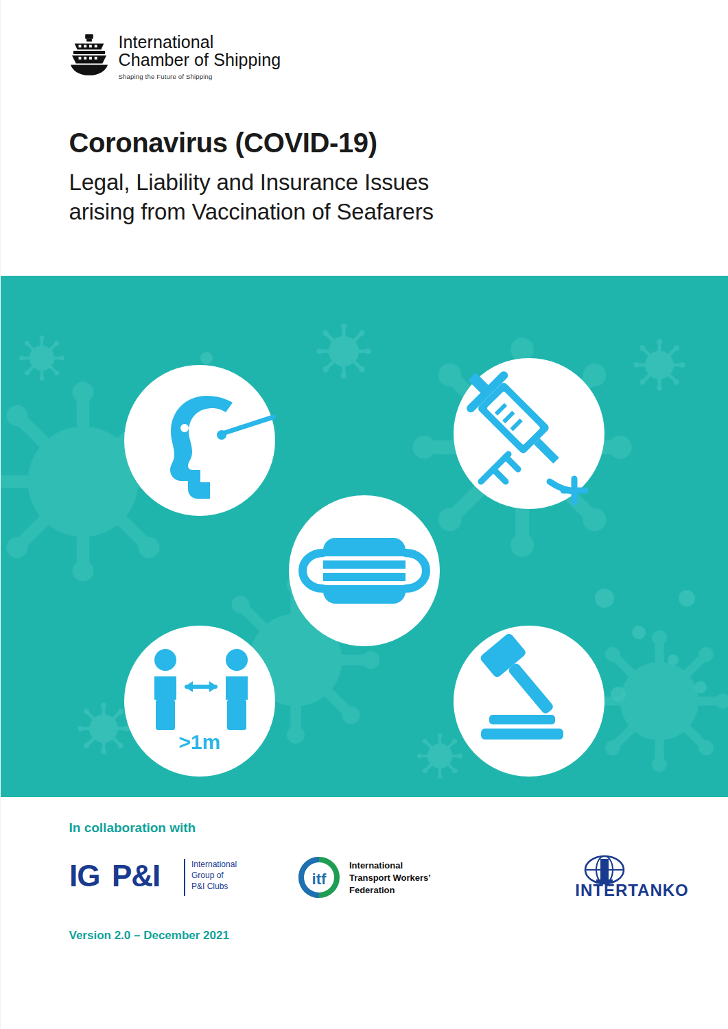International Chamber of Shipping Shaping the Future of Shipping
Coronavirus (COVID-19)
Legal, Liability and Insurance Issues
arising from Vaccination of Seafarers
>1m
In collaboration with
IG P&I International Group of P&I Clubs
itf International Transport Workers’ Federation
INTERTANKO
Version 2.0 – December 2021